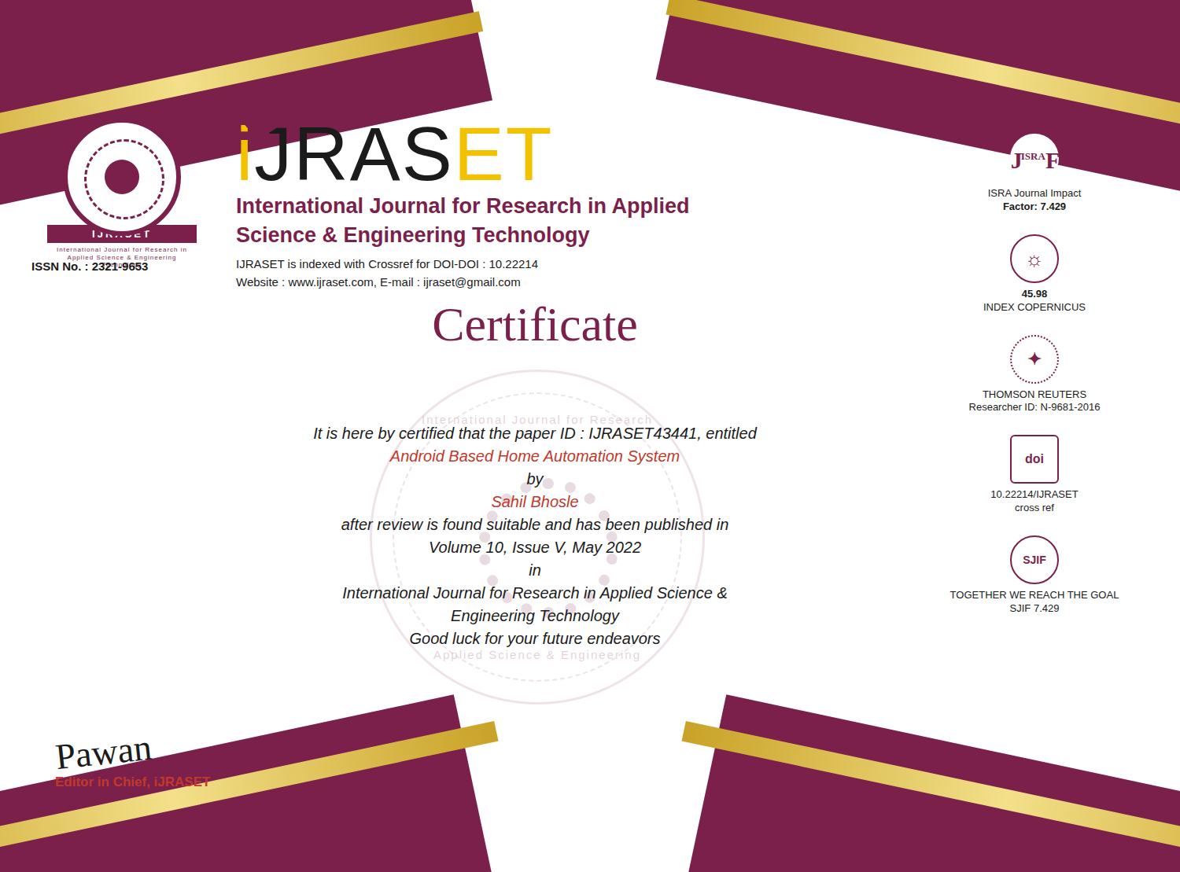IJRASET
International Journal for Research in Applied Science & Engineering Technology
ISSN No. : 2321-9653
iJRAS ET
International Journal for Research in Applied
Science & Engineering Technology
IJRASET is indexed with Crossref for DOI-DOI : 10.22214
Website : www.ijraset.com, E-mail : ijraset@gmail.com
Certificate
JISRAF
ISRA Journal ImpactFactor: 7.429
☼
45.98 INDEX COPERNICUS
✦
THOMSON REUTERS
Researcher ID: N-9681-2016
doi
10.22214/IJRASET
cross ref
SJIF
TOGETHER WE REACH THE GOAL
SJIF 7.429
International Journal for Research
Applied Science & Engineering
It is here by certified that the paper ID : IJRASET43441, entitled
Android Based Home Automation System
by
Sahil Bhosle
after review is found suitable and has been published in
Volume 10, Issue V, May 2022
in
International Journal for Research in Applied Science &
Engineering Technology
Good luck for your future endeavors
Pawan
Editor in Chief, iJRASET